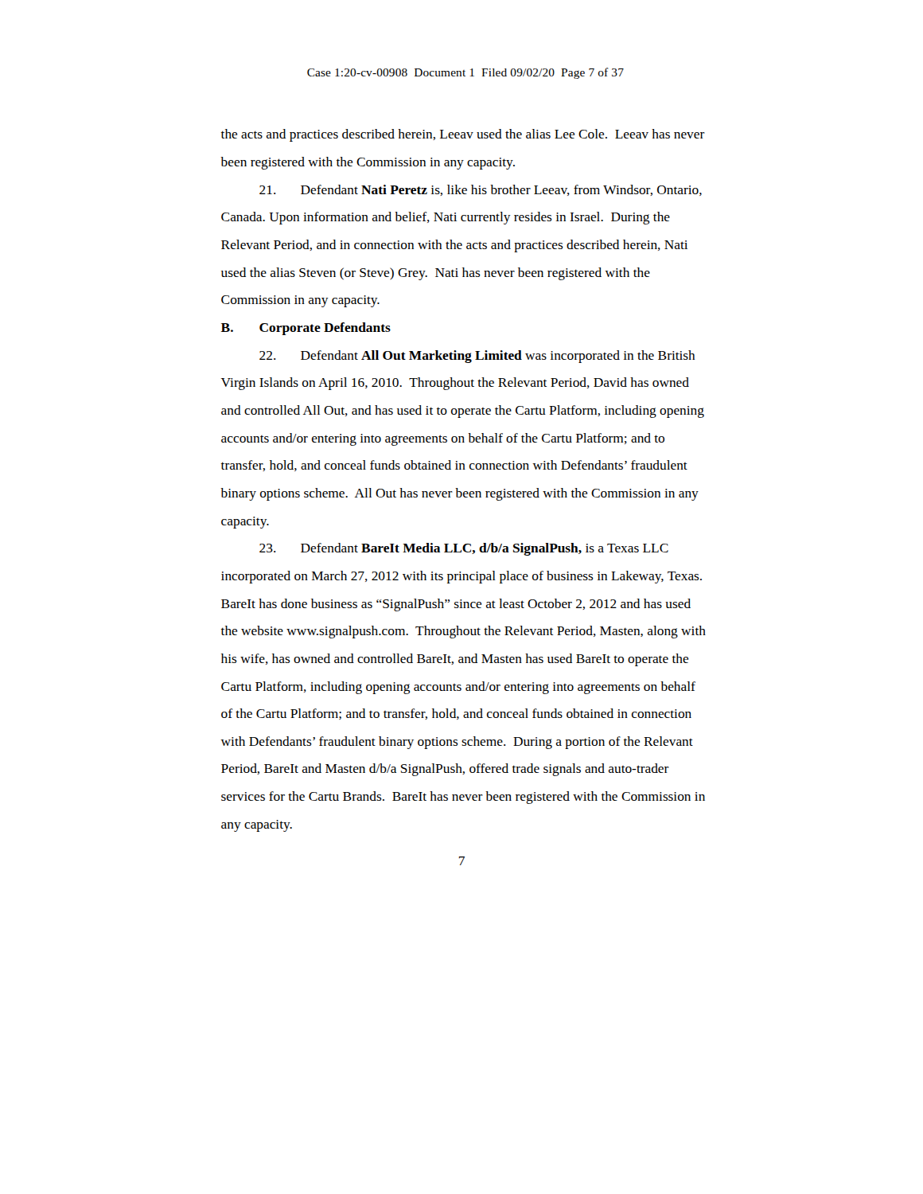Case 1:20-cv-00908 Document 1 Filed 09/02/20 Page 7 of 37
the acts and practices described herein, Leeav used the alias Lee Cole. Leeav has never been registered with the Commission in any capacity.
21. Defendant Nati Peretz is, like his brother Leeav, from Windsor, Ontario, Canada. Upon information and belief, Nati currently resides in Israel. During the Relevant Period, and in connection with the acts and practices described herein, Nati used the alias Steven (or Steve) Grey. Nati has never been registered with the Commission in any capacity.
B. Corporate Defendants
22. Defendant All Out Marketing Limited was incorporated in the British Virgin Islands on April 16, 2010. Throughout the Relevant Period, David has owned and controlled All Out, and has used it to operate the Cartu Platform, including opening accounts and/or entering into agreements on behalf of the Cartu Platform; and to transfer, hold, and conceal funds obtained in connection with Defendants’ fraudulent binary options scheme. All Out has never been registered with the Commission in any capacity.
23. Defendant BareIt Media LLC, d/b/a SignalPush, is a Texas LLC incorporated on March 27, 2012 with its principal place of business in Lakeway, Texas. BareIt has done business as “SignalPush” since at least October 2, 2012 and has used the website www.signalpush.com. Throughout the Relevant Period, Masten, along with his wife, has owned and controlled BareIt, and Masten has used BareIt to operate the Cartu Platform, including opening accounts and/or entering into agreements on behalf of the Cartu Platform; and to transfer, hold, and conceal funds obtained in connection with Defendants’ fraudulent binary options scheme. During a portion of the Relevant Period, BareIt and Masten d/b/a SignalPush, offered trade signals and auto-trader services for the Cartu Brands. BareIt has never been registered with the Commission in any capacity.
7